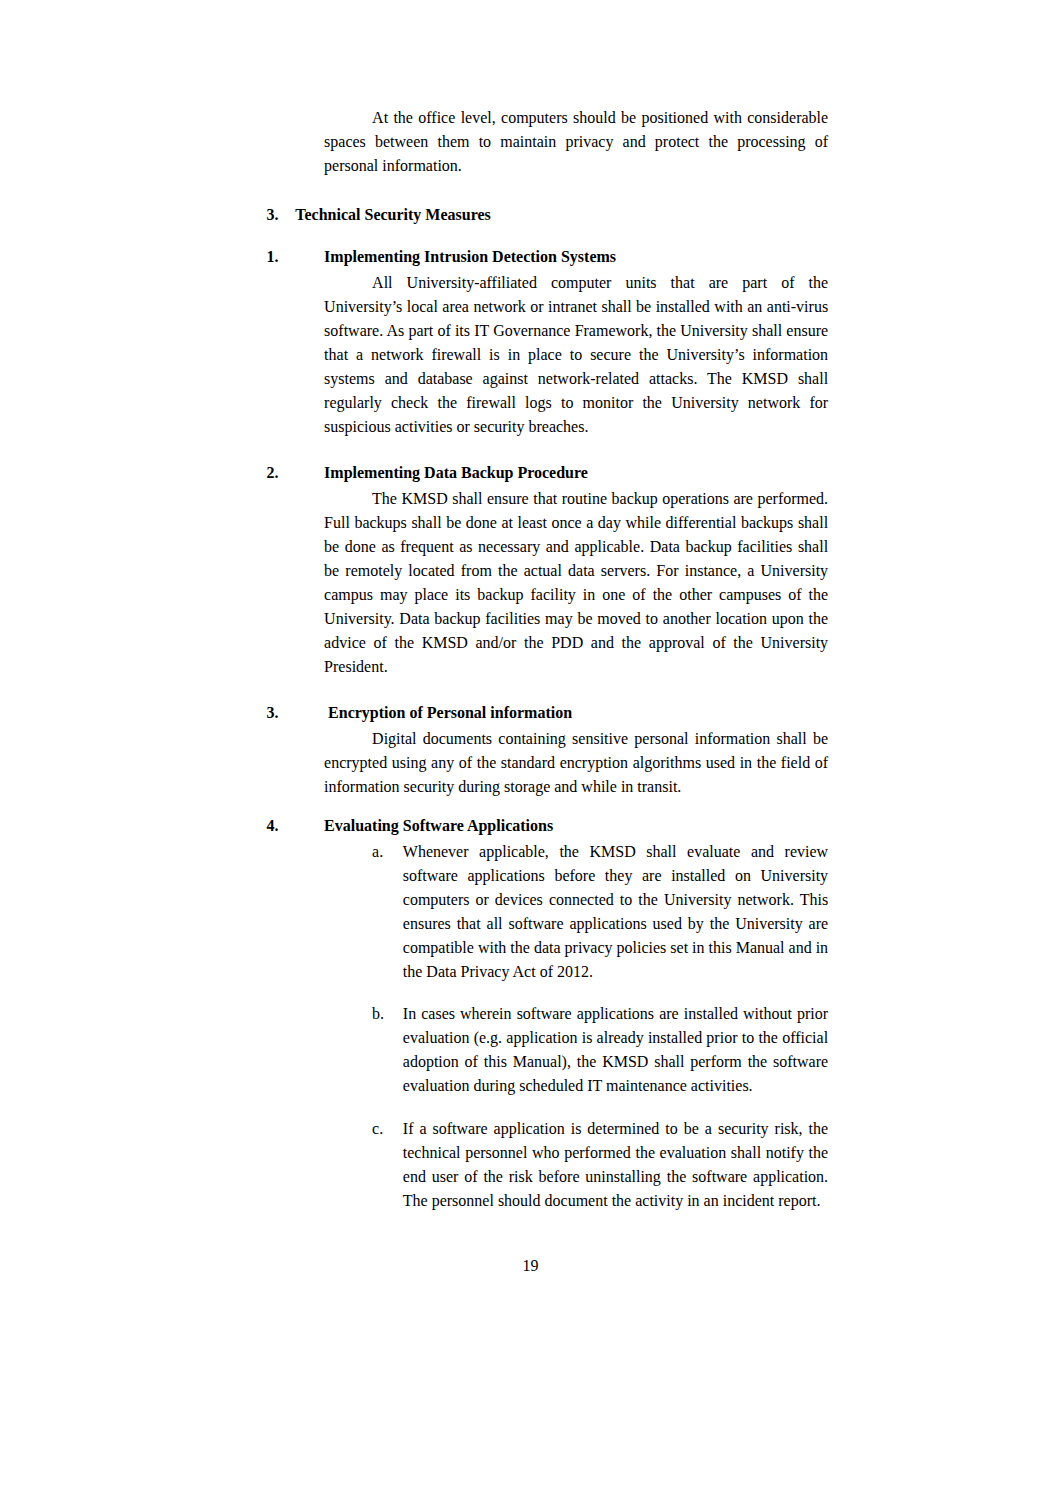At the office level, computers should be positioned with considerable spaces between them to maintain privacy and protect the processing of personal information.
3. Technical Security Measures
1. Implementing Intrusion Detection Systems
All University-affiliated computer units that are part of the University’s local area network or intranet shall be installed with an anti-virus software. As part of its IT Governance Framework, the University shall ensure that a network firewall is in place to secure the University’s information systems and database against network-related attacks. The KMSD shall regularly check the firewall logs to monitor the University network for suspicious activities or security breaches.
2. Implementing Data Backup Procedure
The KMSD shall ensure that routine backup operations are performed. Full backups shall be done at least once a day while differential backups shall be done as frequent as necessary and applicable. Data backup facilities shall be remotely located from the actual data servers. For instance, a University campus may place its backup facility in one of the other campuses of the University. Data backup facilities may be moved to another location upon the advice of the KMSD and/or the PDD and the approval of the University President.
3. Encryption of Personal information
Digital documents containing sensitive personal information shall be encrypted using any of the standard encryption algorithms used in the field of information security during storage and while in transit.
4. Evaluating Software Applications
Whenever applicable, the KMSD shall evaluate and review software applications before they are installed on University computers or devices connected to the University network. This ensures that all software applications used by the University are compatible with the data privacy policies set in this Manual and in the Data Privacy Act of 2012.
In cases wherein software applications are installed without prior evaluation (e.g. application is already installed prior to the official adoption of this Manual), the KMSD shall perform the software evaluation during scheduled IT maintenance activities.
If a software application is determined to be a security risk, the technical personnel who performed the evaluation shall notify the end user of the risk before uninstalling the software application. The personnel should document the activity in an incident report.
19